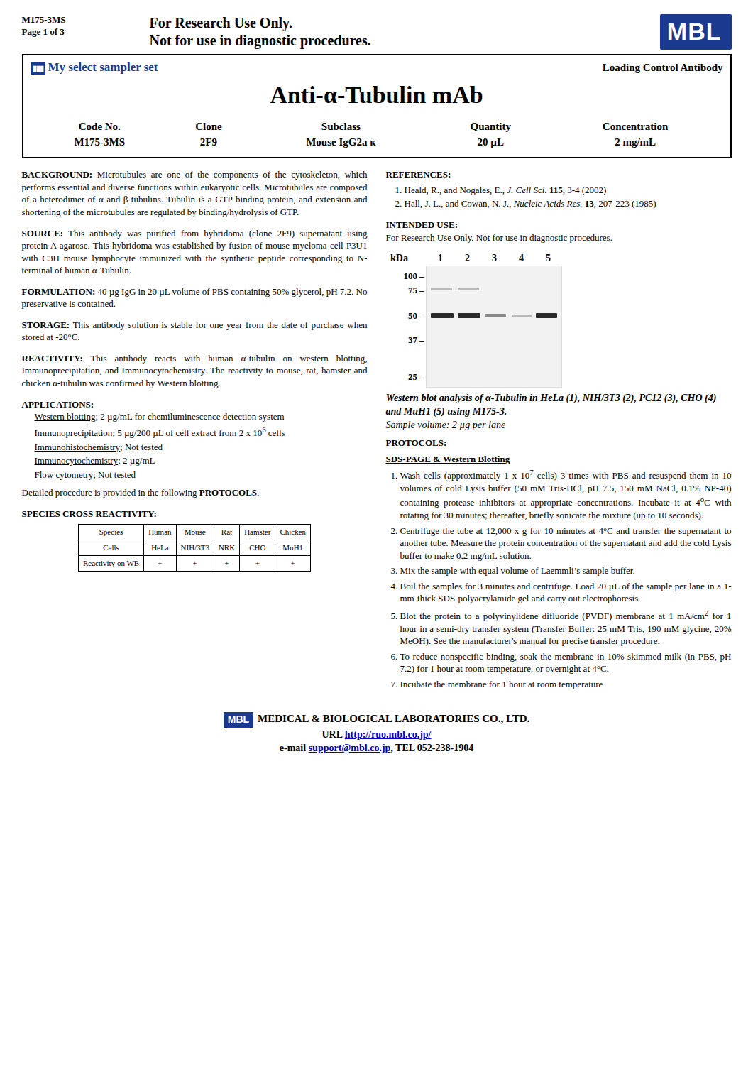M175-3MS
Page 1 of 3
For Research Use Only.
Not for use in diagnostic procedures.
MBL
▮▮▮My select sampler set
Loading Control Antibody
Anti-α-Tubulin mAb
| Code No. | Clone | Subclass | Quantity | Concentration |
| --- | --- | --- | --- | --- |
| M175-3MS | 2F9 | Mouse IgG2a κ | 20 µL | 2 mg/mL |
BACKGROUND:
Microtubules are one of the components of the cytoskeleton, which performs essential and diverse functions within eukaryotic cells. Microtubules are composed of a heterodimer of α and β tubulins. Tubulin is a GTP-binding protein, and extension and shortening of the microtubules are regulated by binding/hydrolysis of GTP.
SOURCE:
This antibody was purified from hybridoma (clone 2F9) supernatant using protein A agarose. This hybridoma was established by fusion of mouse myeloma cell P3U1 with C3H mouse lymphocyte immunized with the synthetic peptide corresponding to N-terminal of human α-Tubulin.
FORMULATION:
40 µg IgG in 20 µL volume of PBS containing 50% glycerol, pH 7.2. No preservative is contained.
STORAGE:
This antibody solution is stable for one year from the date of purchase when stored at -20°C.
REACTIVITY:
This antibody reacts with human α-tubulin on western blotting, Immunoprecipitation, and Immunocytochemistry. The reactivity to mouse, rat, hamster and chicken α-tubulin was confirmed by Western blotting.
APPLICATIONS:
Western blotting; 2 µg/mL for chemiluminescence detection system
Immunoprecipitation; 5 µg/200 µL of cell extract from 2 x 106 cells
Immunohistochemistry; Not tested
Immunocytochemistry; 2 µg/mL
Flow cytometry; Not tested
Detailed procedure is provided in the following PROTOCOLS.
SPECIES CROSS REACTIVITY:
| Species | Human | Mouse | Rat | Hamster | Chicken |
| --- | --- | --- | --- | --- | --- |
| Cells | HeLa | NIH/3T3 | NRK | CHO | MuH1 |
| Reactivity on WB | + | + | + | + | + |
REFERENCES:
Heald, R., and Nogales, E., J. Cell Sci. 115, 3-4 (2002)
Hall, J. L., and Cowan, N. J., Nucleic Acids Res. 13, 207-223 (1985)
INTENDED USE:
For Research Use Only. Not for use in diagnostic procedures.
kDa 12345
100 75 50 37 25
Western blot analysis of α-Tubulin in HeLa (1), NIH/3T3 (2), PC12 (3), CHO (4) and MuH1 (5) using M175-3.
Sample volume: 2 µg per lane
PROTOCOLS:
SDS-PAGE & Western Blotting
Wash cells (approximately 1 x 107 cells) 3 times with PBS and resuspend them in 10 volumes of cold Lysis buffer (50 mM Tris-HCl, pH 7.5, 150 mM NaCl, 0.1% NP-40) containing protease inhibitors at appropriate concentrations. Incubate it at 4oC with rotating for 30 minutes; thereafter, briefly sonicate the mixture (up to 10 seconds).
Centrifuge the tube at 12,000 x g for 10 minutes at 4°C and transfer the supernatant to another tube. Measure the protein concentration of the supernatant and add the cold Lysis buffer to make 0.2 mg/mL solution.
Mix the sample with equal volume of Laemmli’s sample buffer.
Boil the samples for 3 minutes and centrifuge. Load 20 µL of the sample per lane in a 1-mm-thick SDS-polyacrylamide gel and carry out electrophoresis.
Blot the protein to a polyvinylidene difluoride (PVDF) membrane at 1 mA/cm2 for 1 hour in a semi-dry transfer system (Transfer Buffer: 25 mM Tris, 190 mM glycine, 20% MeOH). See the manufacturer's manual for precise transfer procedure.
To reduce nonspecific binding, soak the membrane in 10% skimmed milk (in PBS, pH 7.2) for 1 hour at room temperature, or overnight at 4°C.
Incubate the membrane for 1 hour at room temperature
MBLMEDICAL & BIOLOGICAL LABORATORIES CO., LTD.
URL http://ruo.mbl.co.jp/
e-mail support@mbl.co.jp, TEL 052-238-1904